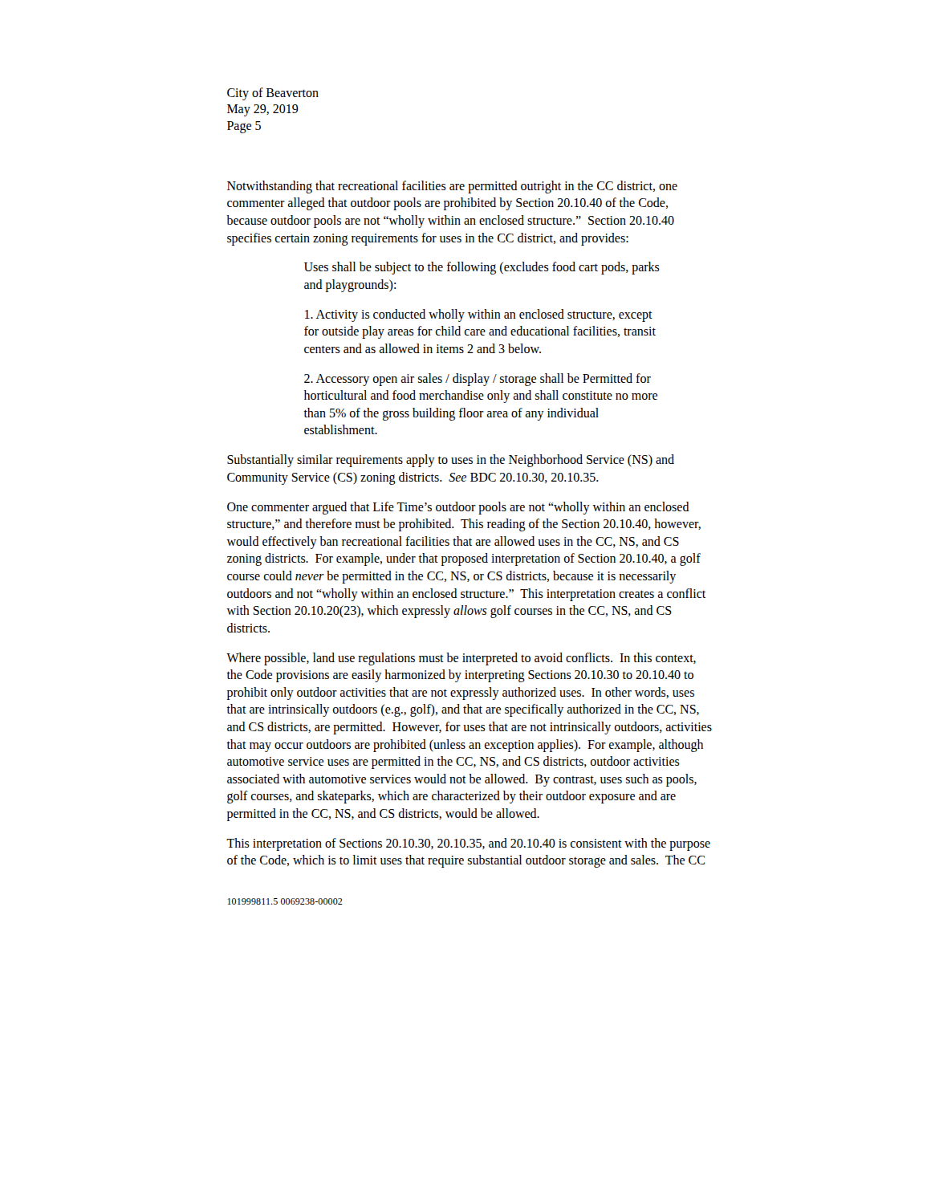City of Beaverton
May 29, 2019
Page 5
Notwithstanding that recreational facilities are permitted outright in the CC district, one commenter alleged that outdoor pools are prohibited by Section 20.10.40 of the Code, because outdoor pools are not “wholly within an enclosed structure.” Section 20.10.40 specifies certain zoning requirements for uses in the CC district, and provides:
Uses shall be subject to the following (excludes food cart pods, parks and playgrounds):
1. Activity is conducted wholly within an enclosed structure, except for outside play areas for child care and educational facilities, transit centers and as allowed in items 2 and 3 below.
2. Accessory open air sales / display / storage shall be Permitted for horticultural and food merchandise only and shall constitute no more than 5% of the gross building floor area of any individual establishment.
Substantially similar requirements apply to uses in the Neighborhood Service (NS) and Community Service (CS) zoning districts. See BDC 20.10.30, 20.10.35.
One commenter argued that Life Time’s outdoor pools are not “wholly within an enclosed structure,” and therefore must be prohibited. This reading of the Section 20.10.40, however, would effectively ban recreational facilities that are allowed uses in the CC, NS, and CS zoning districts. For example, under that proposed interpretation of Section 20.10.40, a golf course could never be permitted in the CC, NS, or CS districts, because it is necessarily outdoors and not “wholly within an enclosed structure.” This interpretation creates a conflict with Section 20.10.20(23), which expressly allows golf courses in the CC, NS, and CS districts.
Where possible, land use regulations must be interpreted to avoid conflicts. In this context, the Code provisions are easily harmonized by interpreting Sections 20.10.30 to 20.10.40 to prohibit only outdoor activities that are not expressly authorized uses. In other words, uses that are intrinsically outdoors (e.g., golf), and that are specifically authorized in the CC, NS, and CS districts, are permitted. However, for uses that are not intrinsically outdoors, activities that may occur outdoors are prohibited (unless an exception applies). For example, although automotive service uses are permitted in the CC, NS, and CS districts, outdoor activities associated with automotive services would not be allowed. By contrast, uses such as pools, golf courses, and skateparks, which are characterized by their outdoor exposure and are permitted in the CC, NS, and CS districts, would be allowed.
This interpretation of Sections 20.10.30, 20.10.35, and 20.10.40 is consistent with the purpose of the Code, which is to limit uses that require substantial outdoor storage and sales. The CC
101999811.5 0069238-00002